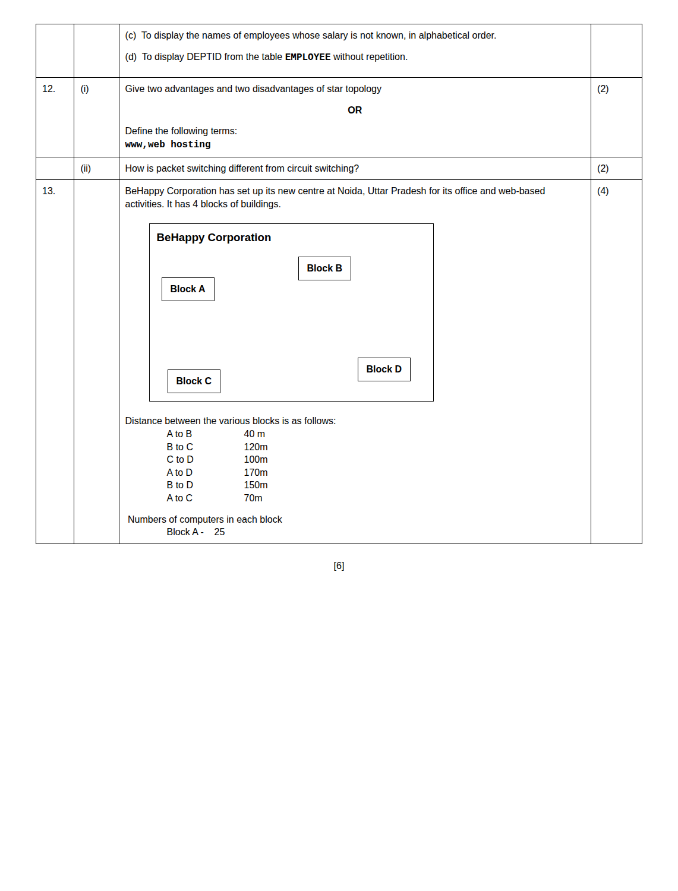| | | (c) To display the names of employees whose salary is not known, in alphabetical order. (d) To display DEPTID from the table EMPLOYEE without repetition. | |
| 12. | (i) | Give two advantages and two disadvantages of star topology OR Define the following terms: www,web hosting | (2) |
| | (ii) | How is packet switching different from circuit switching? | (2) |
| 13. | | BeHappy Corporation has set up its new centre at Noida, Uttar Pradesh for its office and web-based activities. It has 4 blocks of buildings. BeHappy Corporation Block A Block B Block C Block D Distance between the various blocks is as follows: A to B 40 m B to C 120m C to D 100m A to D 170m B to D 150m A to C 70m Numbers of computers in each block Block A - 25 | (4) |
[6]